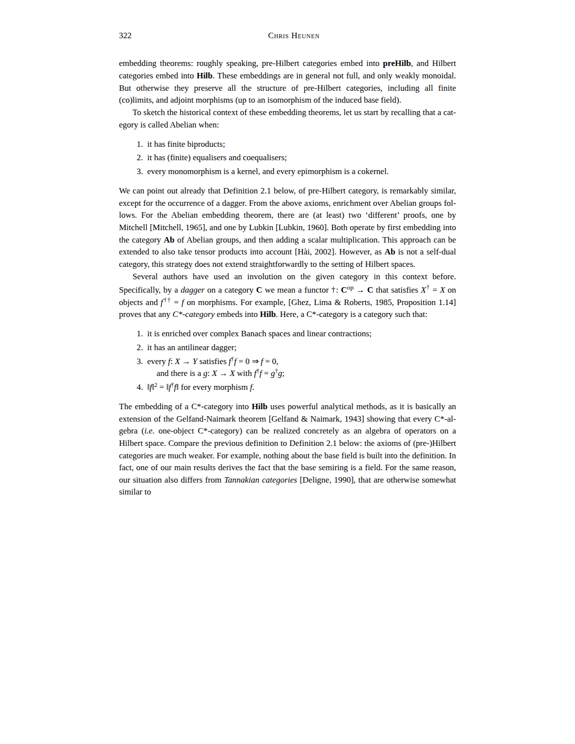322 Chris Heunen
embedding theorems: roughly speaking, pre-Hilbert categories embed into preHilb, and Hilbert categories embed into Hilb. These embeddings are in general not full, and only weakly monoidal. But otherwise they preserve all the structure of pre-Hilbert categories, including all finite (co)limits, and adjoint morphisms (up to an isomorphism of the induced base field).
To sketch the historical context of these embedding theorems, let us start by recalling that a category is called Abelian when:
it has finite biproducts;
it has (finite) equalisers and coequalisers;
every monomorphism is a kernel, and every epimorphism is a cokernel.
We can point out already that Definition 2.1 below, of pre-Hilbert category, is remarkably similar, except for the occurrence of a dagger. From the above axioms, enrichment over Abelian groups follows. For the Abelian embedding theorem, there are (at least) two ‘different’ proofs, one by Mitchell [Mitchell, 1965], and one by Lubkin [Lubkin, 1960]. Both operate by first embedding into the category Ab of Abelian groups, and then adding a scalar multiplication. This approach can be extended to also take tensor products into account [Hài, 2002]. However, as Ab is not a self-dual category, this strategy does not extend straightforwardly to the setting of Hilbert spaces.
Several authors have used an involution on the given category in this context before. Specifically, by a dagger on a category C we mean a functor †: Cop → C that satisfies X† = X on objects and f†† = f on morphisms. For example, [Ghez, Lima & Roberts, 1985, Proposition 1.14] proves that any C*-category embeds into Hilb. Here, a C*-category is a category such that:
it is enriched over complex Banach spaces and linear contractions;
it has an antilinear dagger;
every f: X → Y satisfies f†f = 0 ⇒ f = 0, and there is a g: X → X with f†f = g†g;
‖f‖2 = ‖f†f‖ for every morphism f.
The embedding of a C*-category into Hilb uses powerful analytical methods, as it is basically an extension of the Gelfand-Naimark theorem [Gelfand & Naimark, 1943] showing that every C*-algebra (i.e. one-object C*-category) can be realized concretely as an algebra of operators on a Hilbert space. Compare the previous definition to Definition 2.1 below: the axioms of (pre-)Hilbert categories are much weaker. For example, nothing about the base field is built into the definition. In fact, one of our main results derives the fact that the base semiring is a field. For the same reason, our situation also differs from Tannakian categories [Deligne, 1990], that are otherwise somewhat similar to